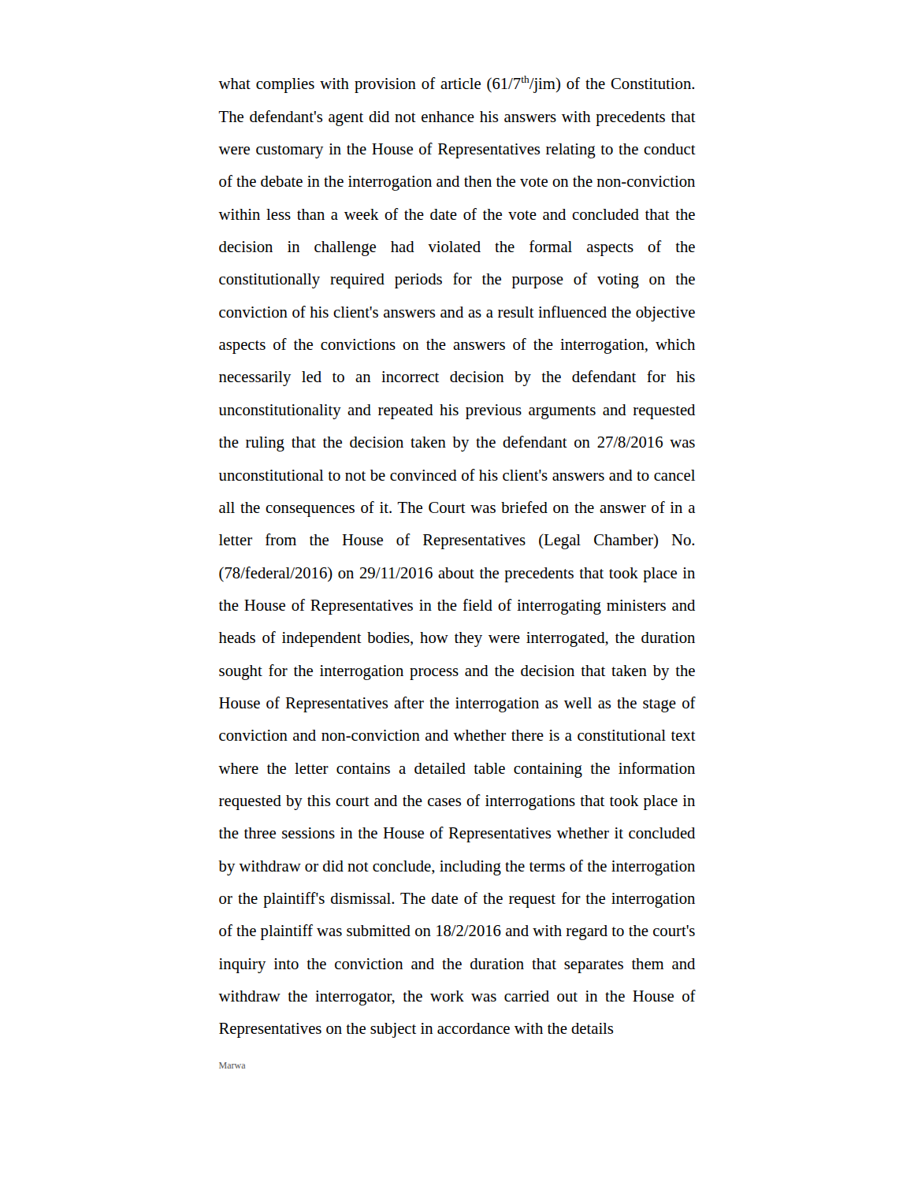what complies with provision of article (61/7th/jim) of the Constitution. The defendant's agent did not enhance his answers with precedents that were customary in the House of Representatives relating to the conduct of the debate in the interrogation and then the vote on the non-conviction within less than a week of the date of the vote and concluded that the decision in challenge had violated the formal aspects of the constitutionally required periods for the purpose of voting on the conviction of his client's answers and as a result influenced the objective aspects of the convictions on the answers of the interrogation, which necessarily led to an incorrect decision by the defendant for his unconstitutionality and repeated his previous arguments and requested the ruling that the decision taken by the defendant on 27/8/2016 was unconstitutional to not be convinced of his client's answers and to cancel all the consequences of it. The Court was briefed on the answer of in a letter from the House of Representatives (Legal Chamber) No. (78/federal/2016) on 29/11/2016 about the precedents that took place in the House of Representatives in the field of interrogating ministers and heads of independent bodies, how they were interrogated, the duration sought for the interrogation process and the decision that taken by the House of Representatives after the interrogation as well as the stage of conviction and non-conviction and whether there is a constitutional text where the letter contains a detailed table containing the information requested by this court and the cases of interrogations that took place in the three sessions in the House of Representatives whether it concluded by withdraw or did not conclude, including the terms of the interrogation or the plaintiff's dismissal. The date of the request for the interrogation of the plaintiff was submitted on 18/2/2016 and with regard to the court's inquiry into the conviction and the duration that separates them and withdraw the interrogator, the work was carried out in the House of Representatives on the subject in accordance with the details
Marwa